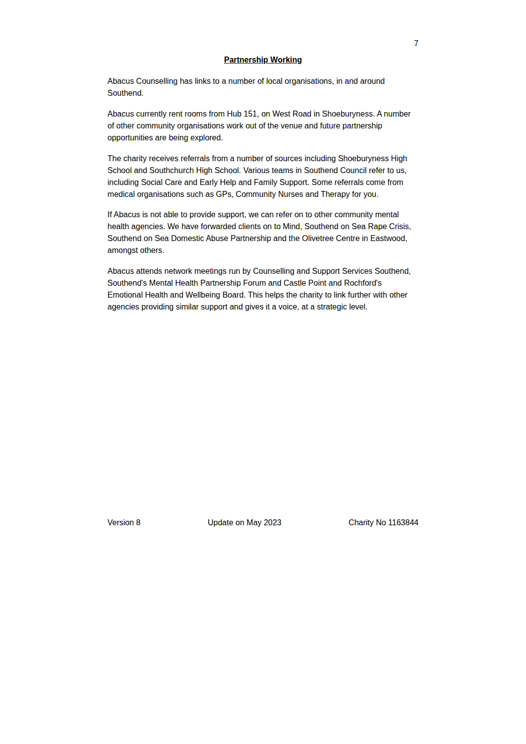7
Partnership Working
Abacus Counselling has links to a number of local organisations, in and around Southend.
Abacus currently rent rooms from Hub 151, on West Road in Shoeburyness. A number of other community organisations work out of the venue and future partnership opportunities are being explored.
The charity receives referrals from a number of sources including Shoeburyness High School and Southchurch High School. Various teams in Southend Council refer to us, including Social Care and Early Help and Family Support. Some referrals come from medical organisations such as GPs, Community Nurses and Therapy for you.
If Abacus is not able to provide support, we can refer on to other community mental health agencies. We have forwarded clients on to Mind, Southend on Sea Rape Crisis, Southend on Sea Domestic Abuse Partnership and the Olivetree Centre in Eastwood, amongst others.
Abacus attends network meetings run by Counselling and Support Services Southend, Southend's Mental Health Partnership Forum and Castle Point and Rochford's Emotional Health and Wellbeing Board. This helps the charity to link further with other agencies providing similar support and gives it a voice, at a strategic level.
Version 8 Update on May 2023 Charity No 1163844